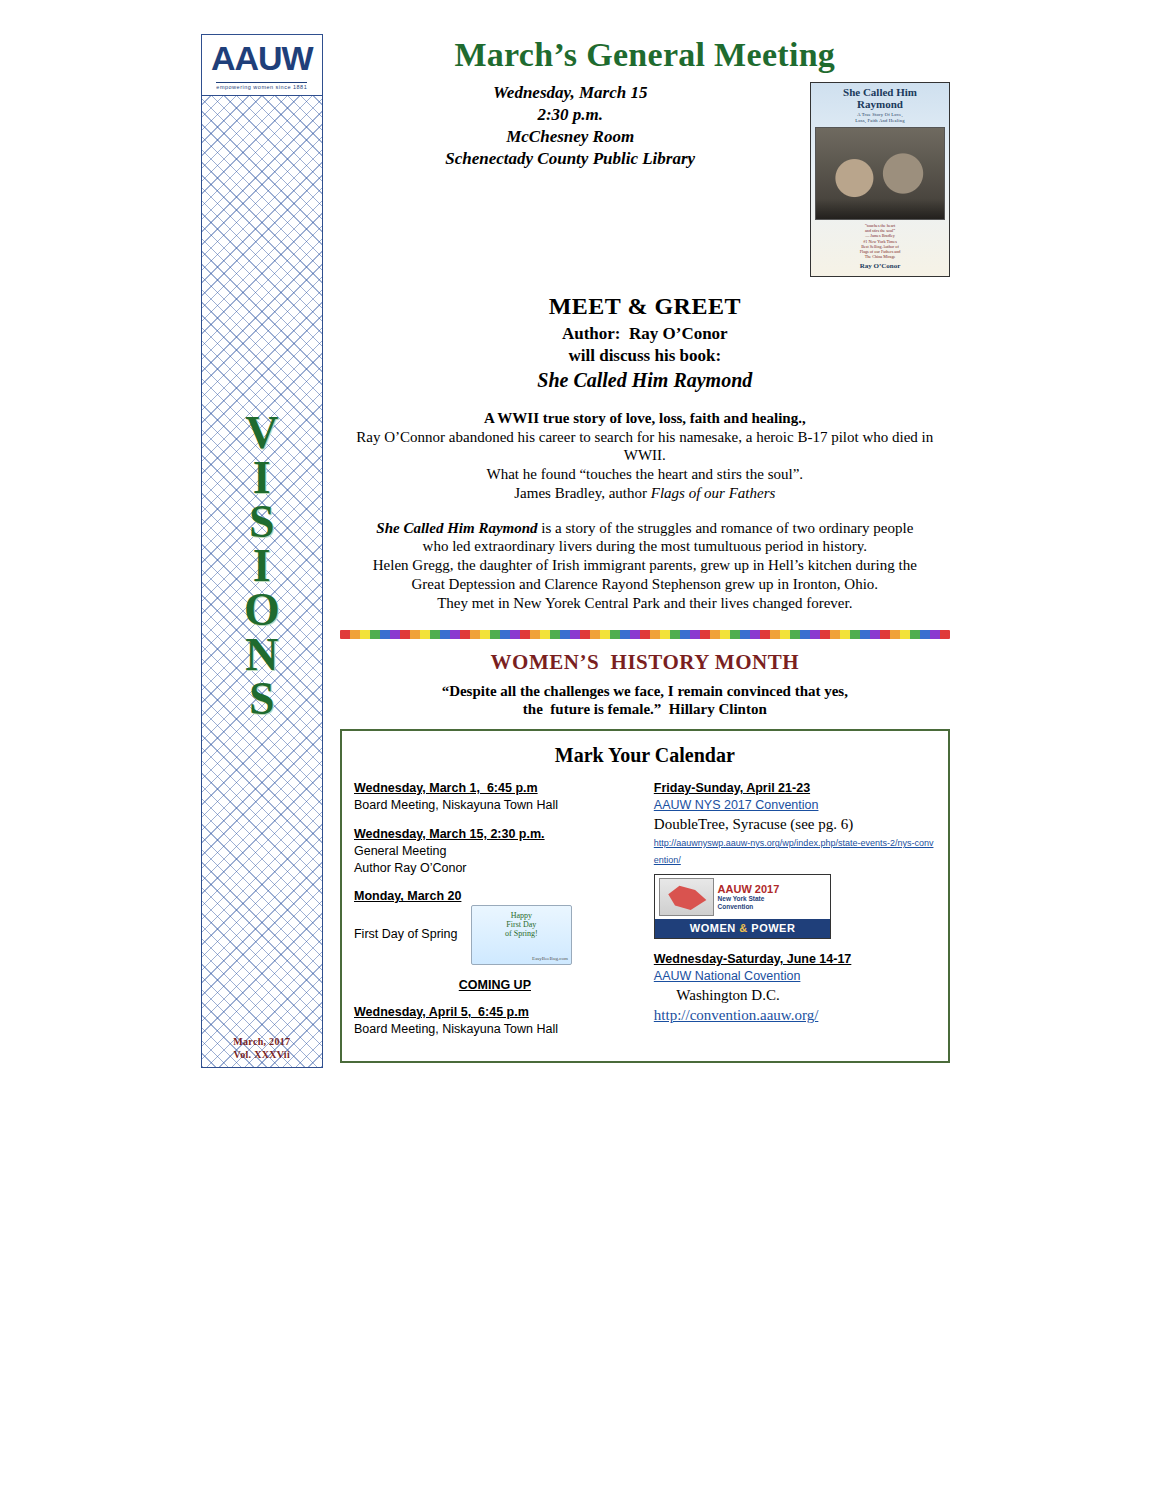AAUW
empowering women since 1881
VISIONS
March, 2017
Vol. XXXVii
March’s General Meeting
Wednesday, March 15
2:30 p.m.
McChesney Room
Schenectady County Public Library
She Called Him
Raymond
A True Story Of Love,
Loss, Faith And Healing
“touches the heart
and stirs the soul”
— James Bradley
#1 New York Times
Best Selling Author of
Flags of our Fathers and
The China Mirage
Ray O’Conor
MEET & GREET
Author: Ray O’Conor
will discuss his book:
She Called Him Raymond
A WWII true story of love, loss, faith and healing.,
Ray O’Connor abandoned his career to search for his namesake, a heroic B-17 pilot who died in WWII.
What he found “touches the heart and stirs the soul”.
James Bradley, author Flags of our Fathers
She Called Him Raymond is a story of the struggles and romance of two ordinary people
who led extraordinary livers during the most tumultuous period in history.
Helen Gregg, the daughter of Irish immigrant parents, grew up in Hell’s kitchen during the
Great Deptession and Clarence Rayond Stephenson grew up in Ironton, Ohio.
They met in New Yorek Central Park and their lives changed forever.
WOMEN’S HISTORY MONTH
“Despite all the challenges we face, I remain convinced that yes,
the future is female.” Hillary Clinton
Mark Your Calendar
Wednesday, March 1, 6:45 p.m
Board Meeting, Niskayuna Town Hall
Wednesday, March 15, 2:30 p.m.
General Meeting
Author Ray O’Conor
Monday, March 20
First Day of Spring Happy
First Day
of Spring!EasyBeeBug.com
COMING UP
Wednesday, April 5, 6:45 p.m
Board Meeting, Niskayuna Town Hall
Friday-Sunday, April 21-23
AAUW NYS 2017 Convention
DoubleTree, Syracuse (see pg. 6)
http://aauwnyswp.aauw-nys.org/wp/index.php/state-events-2/nys-convention/
AAUW 2017
New York State
Convention
WOMEN & POWER
Wednesday-Saturday, June 14-17
AAUW National Covention
Washington D.C.
http://convention.aauw.org/